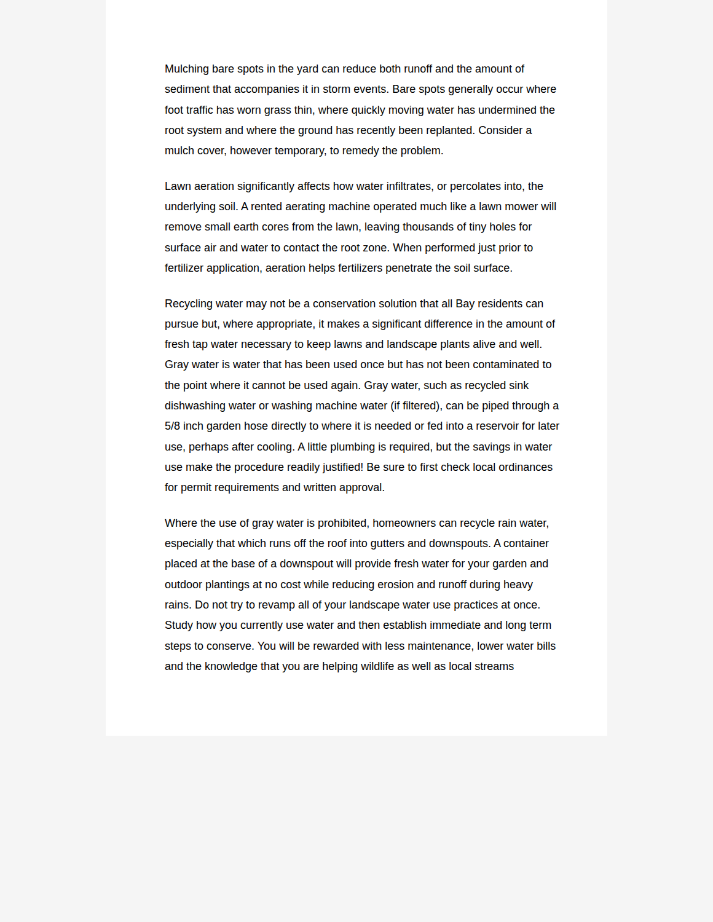Mulching bare spots in the yard can reduce both runoff and the amount of sediment that accompanies it in storm events. Bare spots generally occur where foot traffic has worn grass thin, where quickly moving water has undermined the root system and where the ground has recently been replanted. Consider a mulch cover, however temporary, to remedy the problem.
Lawn aeration significantly affects how water infiltrates, or percolates into, the underlying soil. A rented aerating machine operated much like a lawn mower will remove small earth cores from the lawn, leaving thousands of tiny holes for surface air and water to contact the root zone. When performed just prior to fertilizer application, aeration helps fertilizers penetrate the soil surface.
Recycling water may not be a conservation solution that all Bay residents can pursue but, where appropriate, it makes a significant difference in the amount of fresh tap water necessary to keep lawns and landscape plants alive and well. Gray water is water that has been used once but has not been contaminated to the point where it cannot be used again. Gray water, such as recycled sink dishwashing water or washing machine water (if filtered), can be piped through a 5/8 inch garden hose directly to where it is needed or fed into a reservoir for later use, perhaps after cooling. A little plumbing is required, but the savings in water use make the procedure readily justified! Be sure to first check local ordinances for permit requirements and written approval.
Where the use of gray water is prohibited, homeowners can recycle rain water, especially that which runs off the roof into gutters and downspouts. A container placed at the base of a downspout will provide fresh water for your garden and outdoor plantings at no cost while reducing erosion and runoff during heavy rains. Do not try to revamp all of your landscape water use practices at once. Study how you currently use water and then establish immediate and long term steps to conserve. You will be rewarded with less maintenance, lower water bills and the knowledge that you are helping wildlife as well as local streams